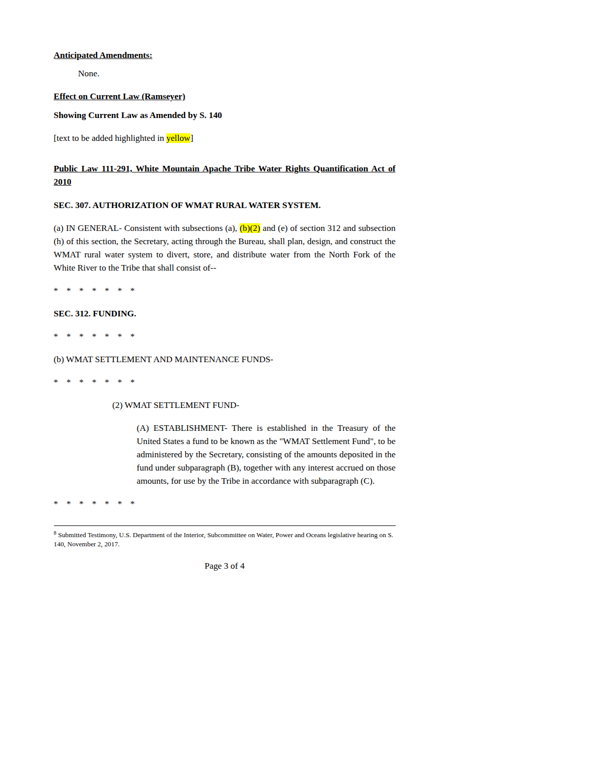Anticipated Amendments:
None.
Effect on Current Law (Ramseyer)
Showing Current Law as Amended by S. 140
[text to be added highlighted in yellow]
Public Law 111-291, White Mountain Apache Tribe Water Rights Quantification Act of 2010
SEC. 307. AUTHORIZATION OF WMAT RURAL WATER SYSTEM.
(a) IN GENERAL- Consistent with subsections (a), (b)(2) and (e) of section 312 and subsection (h) of this section, the Secretary, acting through the Bureau, shall plan, design, and construct the WMAT rural water system to divert, store, and distribute water from the North Fork of the White River to the Tribe that shall consist of--
* * * * * * *
SEC. 312. FUNDING.
* * * * * * *
(b) WMAT SETTLEMENT AND MAINTENANCE FUNDS-
* * * * * * *
(2) WMAT SETTLEMENT FUND-
(A) ESTABLISHMENT- There is established in the Treasury of the United States a fund to be known as the "WMAT Settlement Fund", to be administered by the Secretary, consisting of the amounts deposited in the fund under subparagraph (B), together with any interest accrued on those amounts, for use by the Tribe in accordance with subparagraph (C).
* * * * * * *
8 Submitted Testimony, U.S. Department of the Interior, Subcommittee on Water, Power and Oceans legislative hearing on S. 140, November 2, 2017.
Page 3 of 4